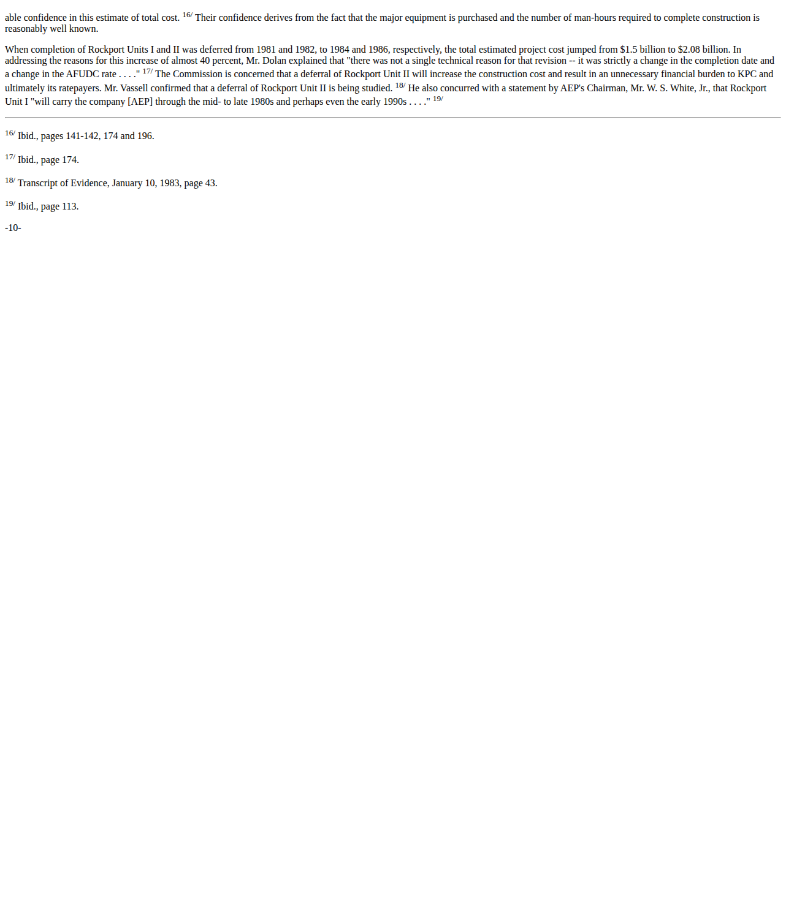able confidence in this estimate of total cost. 16/ Their confidence derives from the fact that the major equipment is purchased and the number of man-hours required to complete construction is reasonably well known.
When completion of Rockport Units I and II was deferred from 1981 and 1982, to 1984 and 1986, respectively, the total estimated project cost jumped from $1.5 billion to $2.08 billion. In addressing the reasons for this increase of almost 40 percent, Mr. Dolan explained that "there was not a single technical reason for that revision -- it was strictly a change in the completion date and a change in the AFUDC rate . . . ." 17/ The Commission is concerned that a deferral of Rockport Unit II will increase the construction cost and result in an unnecessary financial burden to KPC and ultimately its ratepayers. Mr. Vassell confirmed that a deferral of Rockport Unit II is being studied. 18/ He also concurred with a statement by AEP's Chairman, Mr. W. S. White, Jr., that Rockport Unit I "will carry the company [AEP] through the mid- to late 1980s and perhaps even the early 1990s . . . ." 19/
16/ Ibid., pages 141-142, 174 and 196.
17/ Ibid., page 174.
18/ Transcript of Evidence, January 10, 1983, page 43.
19/ Ibid., page 113.
-10-